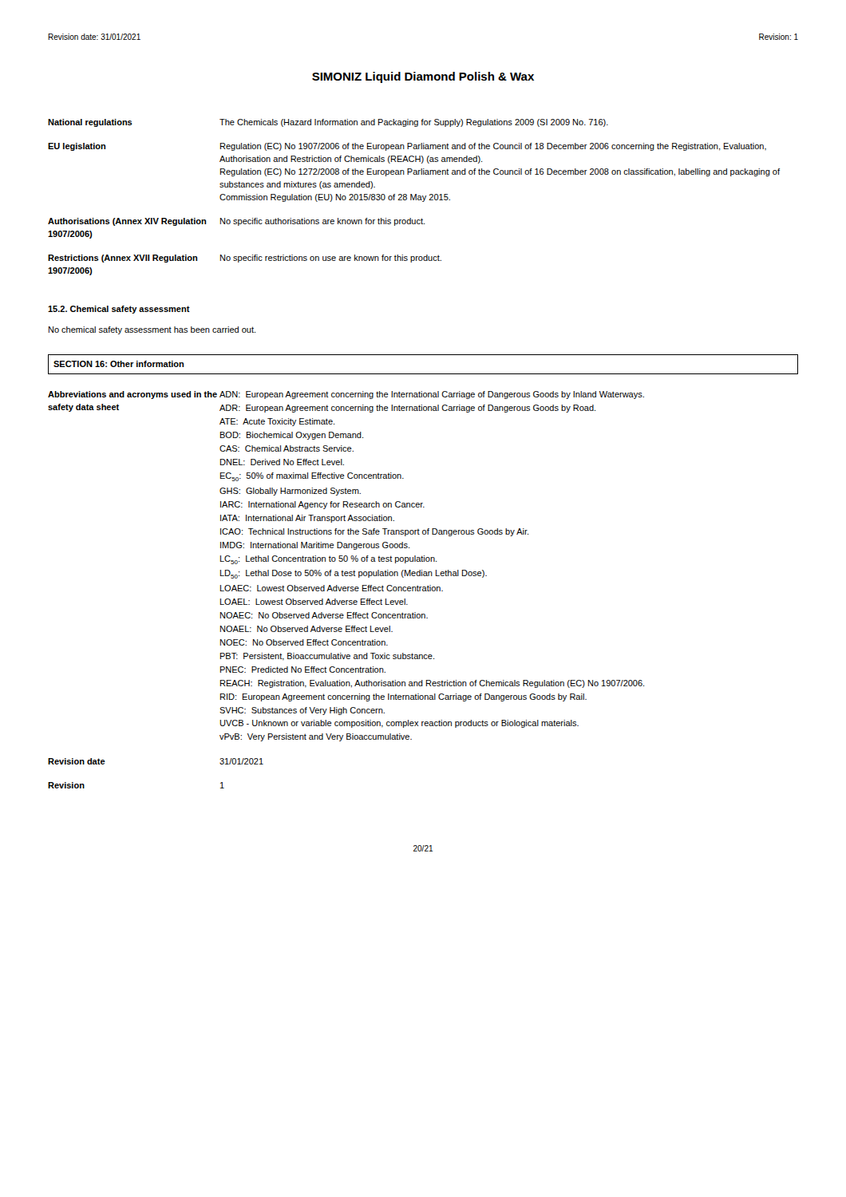Revision date: 31/01/2021 Revision: 1
SIMONIZ Liquid Diamond Polish & Wax
| National regulations | The Chemicals (Hazard Information and Packaging for Supply) Regulations 2009 (SI 2009 No. 716). |
| EU legislation | Regulation (EC) No 1907/2006 of the European Parliament and of the Council of 18 December 2006 concerning the Registration, Evaluation, Authorisation and Restriction of Chemicals (REACH) (as amended). Regulation (EC) No 1272/2008 of the European Parliament and of the Council of 16 December 2008 on classification, labelling and packaging of substances and mixtures (as amended). Commission Regulation (EU) No 2015/830 of 28 May 2015. |
| Authorisations (Annex XIV Regulation 1907/2006) | No specific authorisations are known for this product. |
| Restrictions (Annex XVII Regulation 1907/2006) | No specific restrictions on use are known for this product. |
15.2. Chemical safety assessment
No chemical safety assessment has been carried out.
SECTION 16: Other information
| Abbreviations and acronyms used in the safety data sheet | ADN: European Agreement concerning the International Carriage of Dangerous Goods by Inland Waterways. ADR: European Agreement concerning the International Carriage of Dangerous Goods by Road. ATE: Acute Toxicity Estimate. BOD: Biochemical Oxygen Demand. CAS: Chemical Abstracts Service. DNEL: Derived No Effect Level. EC 50 : 50% of maximal Effective Concentration. GHS: Globally Harmonized System. IARC: International Agency for Research on Cancer. IATA: International Air Transport Association. ICAO: Technical Instructions for the Safe Transport of Dangerous Goods by Air. IMDG: International Maritime Dangerous Goods. LC 50 : Lethal Concentration to 50 % of a test population. LD 50 : Lethal Dose to 50% of a test population (Median Lethal Dose). LOAEC: Lowest Observed Adverse Effect Concentration. LOAEL: Lowest Observed Adverse Effect Level. NOAEC: No Observed Adverse Effect Concentration. NOAEL: No Observed Adverse Effect Level. NOEC: No Observed Effect Concentration. PBT: Persistent, Bioaccumulative and Toxic substance. PNEC: Predicted No Effect Concentration. REACH: Registration, Evaluation, Authorisation and Restriction of Chemicals Regulation (EC) No 1907/2006. RID: European Agreement concerning the International Carriage of Dangerous Goods by Rail. SVHC: Substances of Very High Concern. UVCB - Unknown or variable composition, complex reaction products or Biological materials. vPvB: Very Persistent and Very Bioaccumulative. |
| Revision date | 31/01/2021 |
| Revision | 1 |
20/21